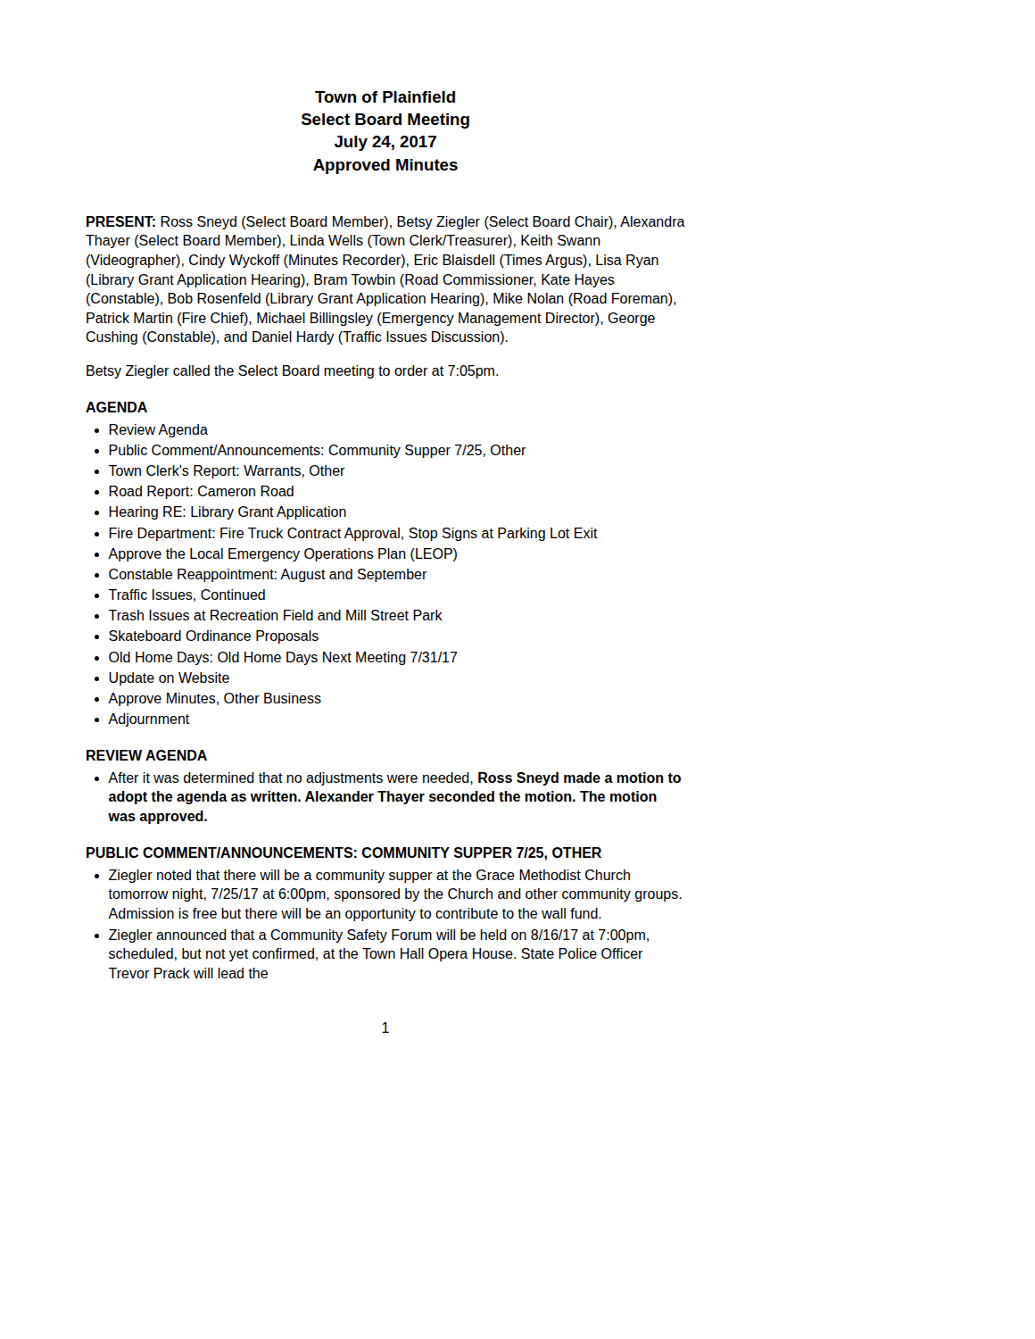Town of Plainfield
Select Board Meeting
July 24, 2017
Approved Minutes
PRESENT: Ross Sneyd (Select Board Member), Betsy Ziegler (Select Board Chair), Alexandra Thayer (Select Board Member), Linda Wells (Town Clerk/Treasurer), Keith Swann (Videographer), Cindy Wyckoff (Minutes Recorder), Eric Blaisdell (Times Argus), Lisa Ryan (Library Grant Application Hearing), Bram Towbin (Road Commissioner, Kate Hayes (Constable), Bob Rosenfeld (Library Grant Application Hearing), Mike Nolan (Road Foreman), Patrick Martin (Fire Chief), Michael Billingsley (Emergency Management Director), George Cushing (Constable), and Daniel Hardy (Traffic Issues Discussion).
Betsy Ziegler called the Select Board meeting to order at 7:05pm.
AGENDA
Review Agenda
Public Comment/Announcements: Community Supper 7/25, Other
Town Clerk's Report: Warrants, Other
Road Report: Cameron Road
Hearing RE: Library Grant Application
Fire Department: Fire Truck Contract Approval, Stop Signs at Parking Lot Exit
Approve the Local Emergency Operations Plan (LEOP)
Constable Reappointment: August and September
Traffic Issues, Continued
Trash Issues at Recreation Field and Mill Street Park
Skateboard Ordinance Proposals
Old Home Days: Old Home Days Next Meeting 7/31/17
Update on Website
Approve Minutes, Other Business
Adjournment
REVIEW AGENDA
After it was determined that no adjustments were needed, Ross Sneyd made a motion to adopt the agenda as written. Alexander Thayer seconded the motion. The motion was approved.
PUBLIC COMMENT/ANNOUNCEMENTS: COMMUNITY SUPPER 7/25, OTHER
Ziegler noted that there will be a community supper at the Grace Methodist Church tomorrow night, 7/25/17 at 6:00pm, sponsored by the Church and other community groups. Admission is free but there will be an opportunity to contribute to the wall fund.
Ziegler announced that a Community Safety Forum will be held on 8/16/17 at 7:00pm, scheduled, but not yet confirmed, at the Town Hall Opera House. State Police Officer Trevor Prack will lead the
1